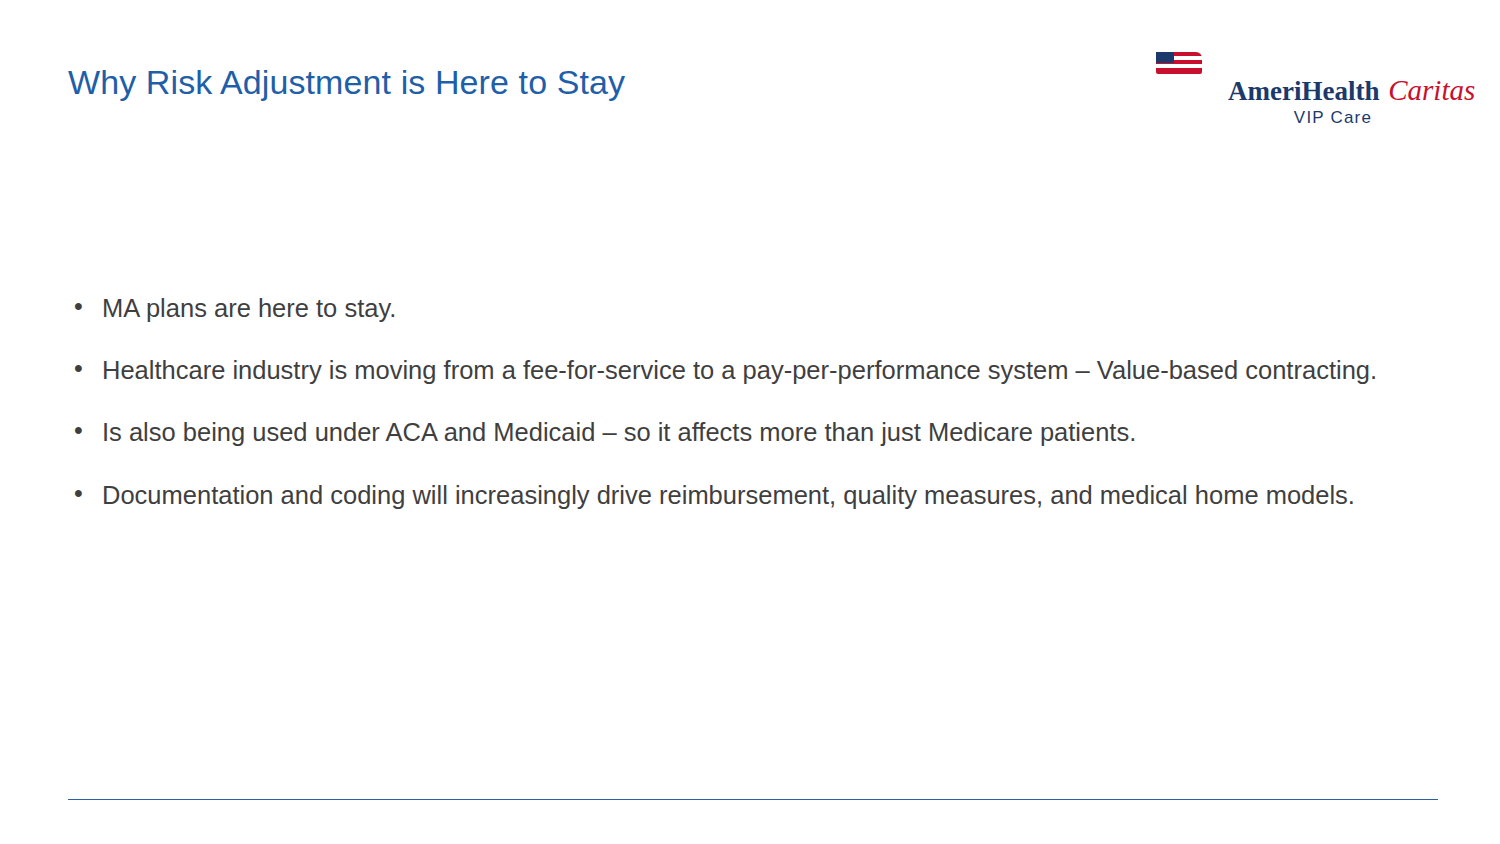Why Risk Adjustment is Here to Stay
AmeriHealth Caritas
VIP Care
MA plans are here to stay.
Healthcare industry is moving from a fee-for-service to a pay-per-performance system – Value-based contracting.
Is also being used under ACA and Medicaid – so it affects more than just Medicare patients.
Documentation and coding will increasingly drive reimbursement, quality measures, and medical home models.